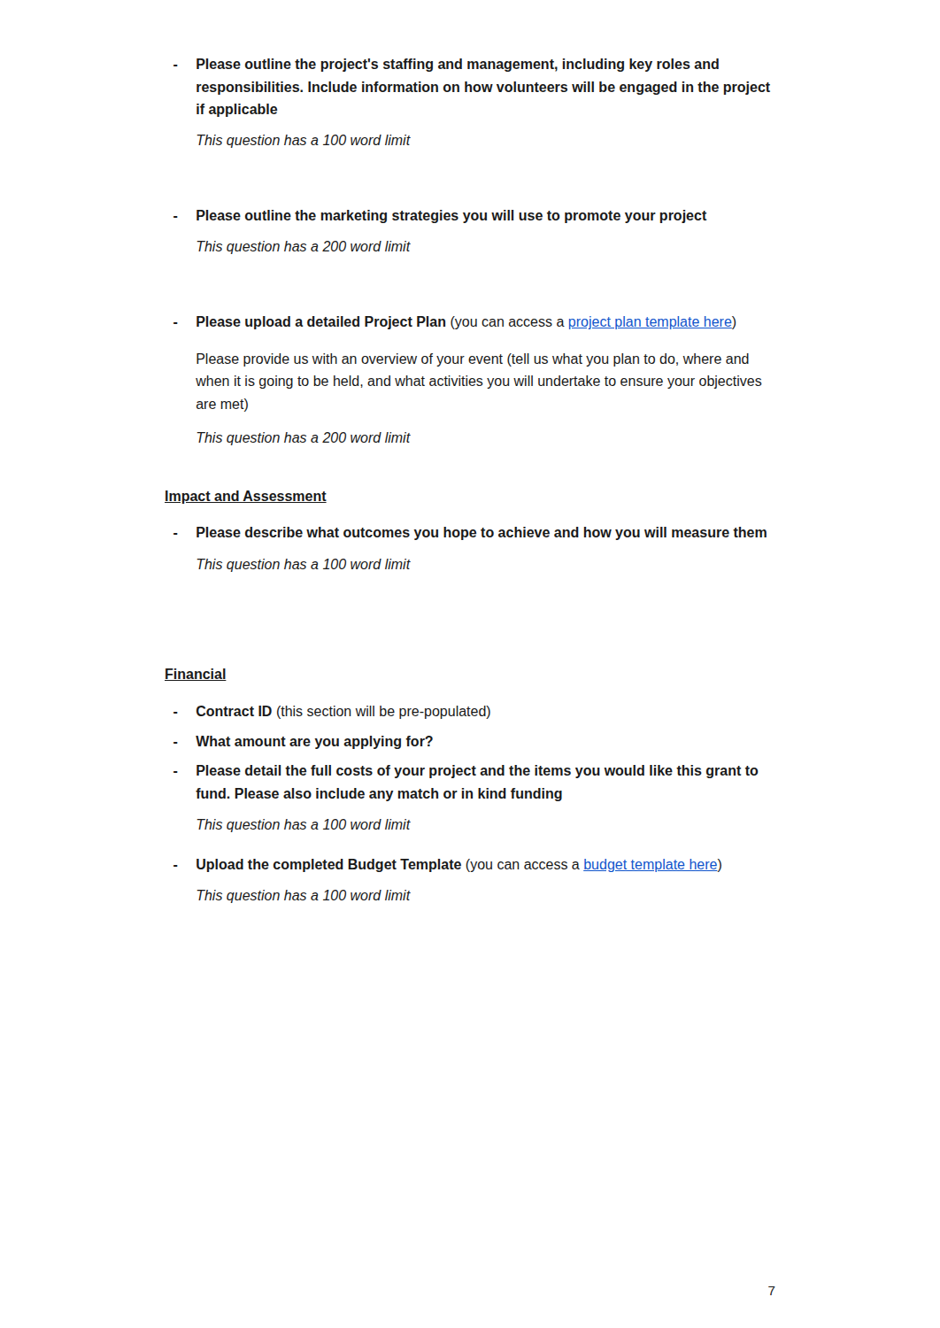Please outline the project's staffing and management, including key roles and responsibilities. Include information on how volunteers will be engaged in the project if applicable
This question has a 100 word limit
Please outline the marketing strategies you will use to promote your project
This question has a 200 word limit
Please upload a detailed Project Plan (you can access a project plan template here)
Please provide us with an overview of your event (tell us what you plan to do, where and when it is going to be held, and what activities you will undertake to ensure your objectives are met)
This question has a 200 word limit
Impact and Assessment
Please describe what outcomes you hope to achieve and how you will measure them
This question has a 100 word limit
Financial
Contract ID (this section will be pre-populated)
What amount are you applying for?
Please detail the full costs of your project and the items you would like this grant to fund. Please also include any match or in kind funding
This question has a 100 word limit
Upload the completed Budget Template (you can access a budget template here)
This question has a 100 word limit
7